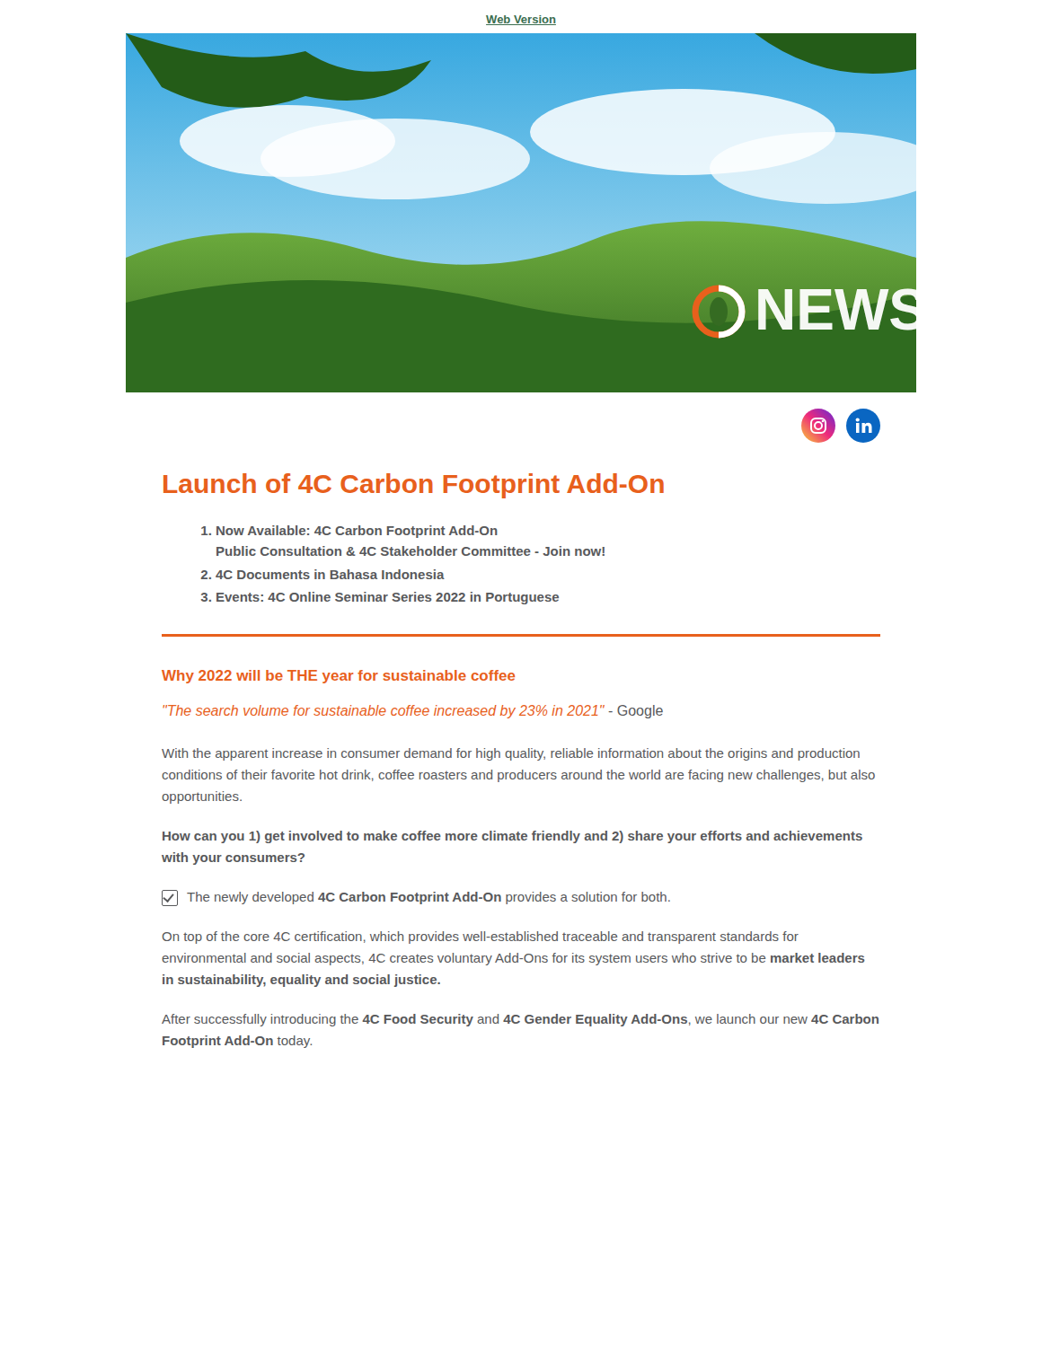Web Version
Launch of 4C Carbon Footprint Add-On
Now Available: 4C Carbon Footprint Add-On
Public Consultation & 4C Stakeholder Committee - Join now!
4C Documents in Bahasa Indonesia
Events: 4C Online Seminar Series 2022 in Portuguese
Why 2022 will be THE year for sustainable coffee
"The search volume for sustainable coffee increased by 23% in 2021" - Google
With the apparent increase in consumer demand for high quality, reliable information about the origins and production conditions of their favorite hot drink, coffee roasters and producers around the world are facing new challenges, but also opportunities.
How can you 1) get involved to make coffee more climate friendly and 2) share your efforts and achievements with your consumers?
The newly developed 4C Carbon Footprint Add-On provides a solution for both.
On top of the core 4C certification, which provides well-established traceable and transparent standards for environmental and social aspects, 4C creates voluntary Add-Ons for its system users who strive to be market leaders in sustainability, equality and social justice.
After successfully introducing the 4C Food Security and 4C Gender Equality Add-Ons, we launch our new 4C Carbon Footprint Add-On today.